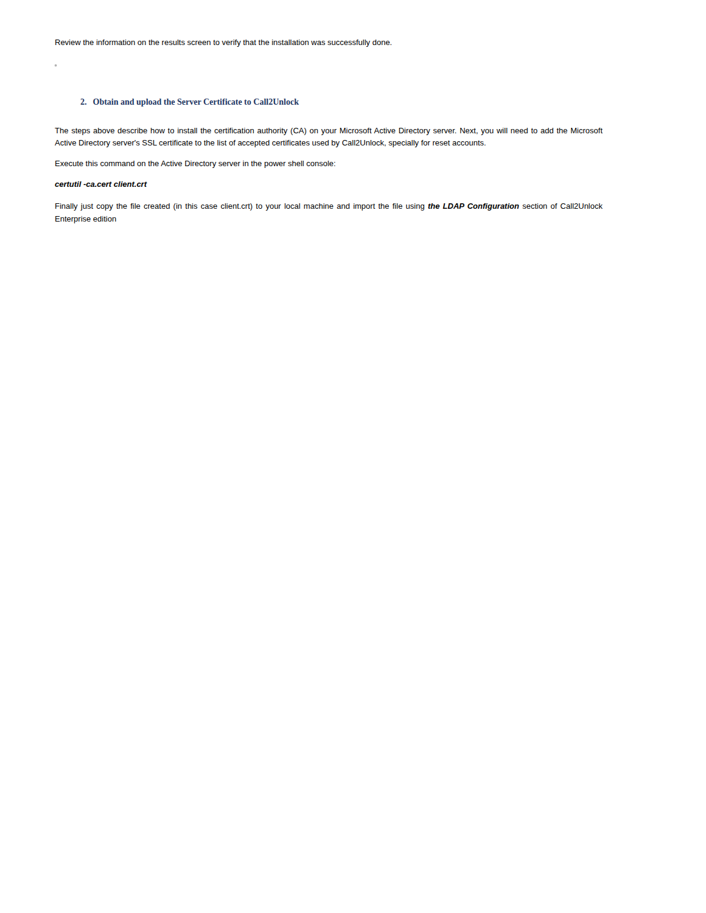Review the information on the results screen to verify that the installation was successfully done.
2. Obtain and upload the Server Certificate to Call2Unlock
The steps above describe how to install the certification authority (CA) on your Microsoft Active Directory server. Next, you will need to add the Microsoft Active Directory server's SSL certificate to the list of accepted certificates used by Call2Unlock, specially for reset accounts.
Execute this command on the Active Directory server in the power shell console:
certutil -ca.cert client.crt
Finally just copy the file created (in this case client.crt) to your local machine and import the file using the LDAP Configuration section of Call2Unlock Enterprise edition